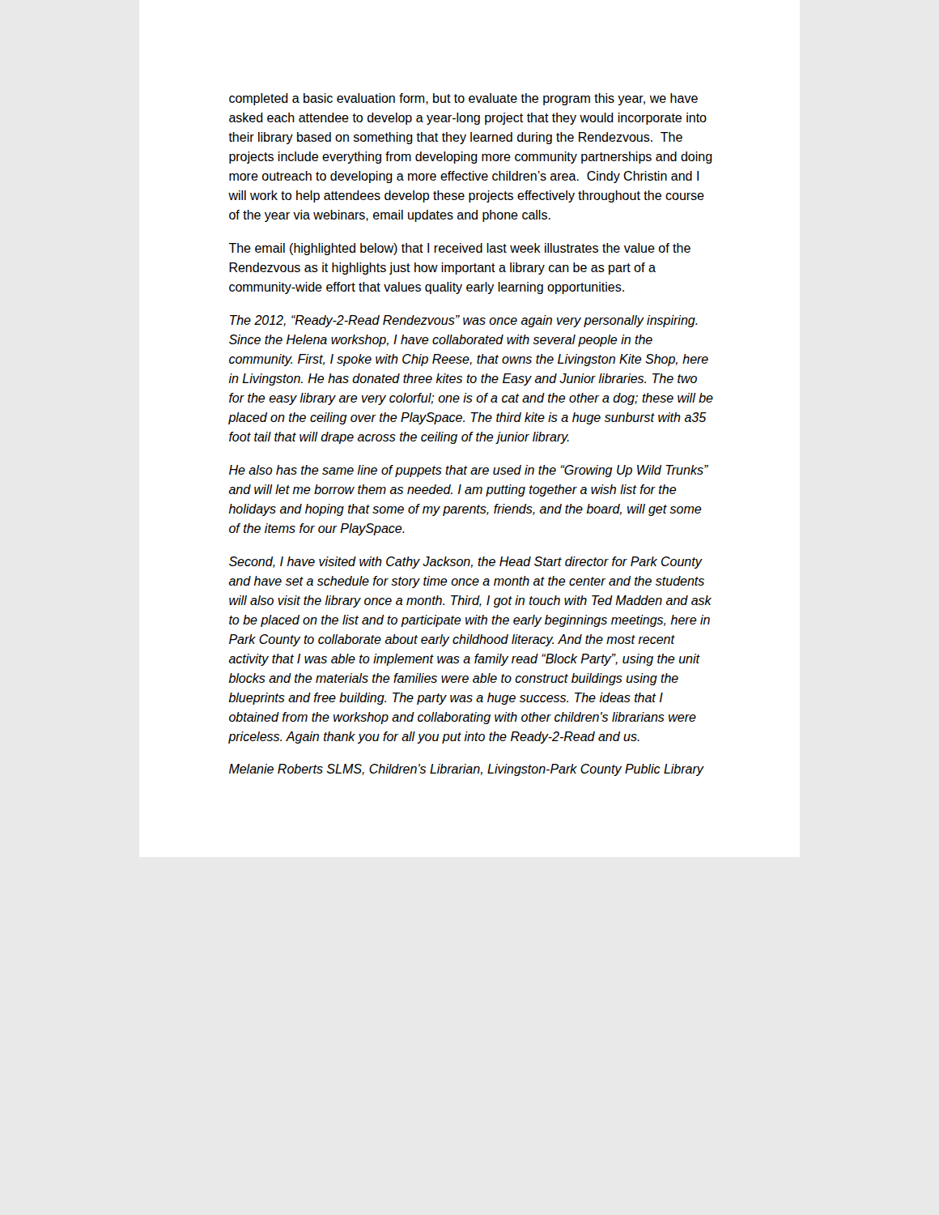completed a basic evaluation form, but to evaluate the program this year, we have asked each attendee to develop a year-long project that they would incorporate into their library based on something that they learned during the Rendezvous. The projects include everything from developing more community partnerships and doing more outreach to developing a more effective children’s area. Cindy Christin and I will work to help attendees develop these projects effectively throughout the course of the year via webinars, email updates and phone calls.
The email (highlighted below) that I received last week illustrates the value of the Rendezvous as it highlights just how important a library can be as part of a community-wide effort that values quality early learning opportunities.
The 2012, “Ready-2-Read Rendezvous” was once again very personally inspiring. Since the Helena workshop, I have collaborated with several people in the community. First, I spoke with Chip Reese, that owns the Livingston Kite Shop, here in Livingston. He has donated three kites to the Easy and Junior libraries. The two for the easy library are very colorful; one is of a cat and the other a dog; these will be placed on the ceiling over the PlaySpace. The third kite is a huge sunburst with a35 foot tail that will drape across the ceiling of the junior library.
He also has the same line of puppets that are used in the “Growing Up Wild Trunks” and will let me borrow them as needed. I am putting together a wish list for the holidays and hoping that some of my parents, friends, and the board, will get some of the items for our PlaySpace.
Second, I have visited with Cathy Jackson, the Head Start director for Park County and have set a schedule for story time once a month at the center and the students will also visit the library once a month. Third, I got in touch with Ted Madden and ask to be placed on the list and to participate with the early beginnings meetings, here in Park County to collaborate about early childhood literacy. And the most recent activity that I was able to implement was a family read “Block Party”, using the unit blocks and the materials the families were able to construct buildings using the blueprints and free building. The party was a huge success. The ideas that I obtained from the workshop and collaborating with other children's librarians were priceless. Again thank you for all you put into the Ready-2-Read and us.
Melanie Roberts SLMS, Children's Librarian, Livingston-Park County Public Library